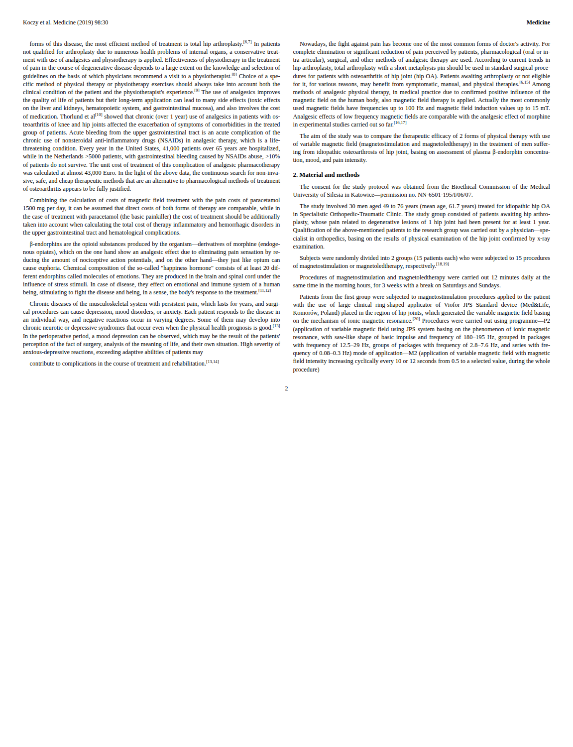Koczy et al. Medicine (2019) 98:30 Medicine
forms of this disease, the most efficient method of treatment is total hip arthroplasty.[6,7] In patients not qualified for arthroplasty due to numerous health problems of internal organs, a conservative treatment with use of analgesics and physiotherapy is applied. Effectiveness of physiotherapy in the treatment of pain in the course of degenerative disease depends to a large extent on the knowledge and selection of guidelines on the basis of which physicians recommend a visit to a physiotherapist.[8] Choice of a specific method of physical therapy or physiotherapy exercises should always take into account both the clinical condition of the patient and the physiotherapist's experience.[9] The use of analgesics improves the quality of life of patients but their long-term application can lead to many side effects (toxic effects on the liver and kidneys, hematopoietic system, and gastrointestinal mucosa), and also involves the cost of medication. Thorlund et al[10] showed that chronic (over 1 year) use of analgesics in patients with osteoarthritis of knee and hip joints affected the exacerbation of symptoms of comorbidities in the treated group of patients. Acute bleeding from the upper gastrointestinal tract is an acute complication of the chronic use of nonsteroidal anti-inflammatory drugs (NSAIDs) in analgesic therapy, which is a life-threatening condition. Every year in the United States, 41,000 patients over 65 years are hospitalized, while in the Netherlands >5000 patients, with gastrointestinal bleeding caused by NSAIDs abuse, >10% of patients do not survive. The unit cost of treatment of this complication of analgesic pharmacotherapy was calculated at almost 43,000 Euro. In the light of the above data, the continuous search for non-invasive, safe, and cheap therapeutic methods that are an alternative to pharmacological methods of treatment of osteoarthritis appears to be fully justified.
Combining the calculation of costs of magnetic field treatment with the pain costs of paracetamol 1500 mg per day, it can be assumed that direct costs of both forms of therapy are comparable, while in the case of treatment with paracetamol (the basic painkiller) the cost of treatment should be additionally taken into account when calculating the total cost of therapy inflammatory and hemorrhagic disorders in the upper gastrointestinal tract and hematological complications.
β-endorphins are the opioid substances produced by the organism—derivatives of morphine (endogenous opiates), which on the one hand show an analgesic effect due to eliminating pain sensation by reducing the amount of nociceptive action potentials, and on the other hand—they just like opium can cause euphoria. Chemical composition of the so-called "happiness hormone" consists of at least 20 different endorphins called molecules of emotions. They are produced in the brain and spinal cord under the influence of stress stimuli. In case of disease, they effect on emotional and immune system of a human being, stimulating to fight the disease and being, in a sense, the body's response to the treatment.[11,12]
Chronic diseases of the musculoskeletal system with persistent pain, which lasts for years, and surgical procedures can cause depression, mood disorders, or anxiety. Each patient responds to the disease in an individual way, and negative reactions occur in varying degrees. Some of them may develop into chronic neurotic or depressive syndromes that occur even when the physical health prognosis is good.[13] In the perioperative period, a mood depression can be observed, which may be the result of the patients' perception of the fact of surgery, analysis of the meaning of life, and their own situation. High severity of anxious-depressive reactions, exceeding adaptive abilities of patients may
contribute to complications in the course of treatment and rehabilitation.[13,14]
Nowadays, the fight against pain has become one of the most common forms of doctor's activity. For complete elimination or significant reduction of pain perceived by patients, pharmacological (oral or intra-articular), surgical, and other methods of analgesic therapy are used. According to current trends in hip arthroplasty, total arthroplasty with a short metaphysis pin should be used in standard surgical procedures for patients with osteoarthritis of hip joint (hip OA). Patients awaiting arthroplasty or not eligible for it, for various reasons, may benefit from symptomatic, manual, and physical therapies.[6,15] Among methods of analgesic physical therapy, in medical practice due to confirmed positive influence of the magnetic field on the human body, also magnetic field therapy is applied. Actually the most commonly used magnetic fields have frequencies up to 100 Hz and magnetic field induction values up to 15 mT. Analgesic effects of low frequency magnetic fields are comparable with the analgesic effect of morphine in experimental studies carried out so far.[16,17]
The aim of the study was to compare the therapeutic efficacy of 2 forms of physical therapy with use of variable magnetic field (magnetostimulation and magnetoledtherapy) in the treatment of men suffering from idiopathic osteoarthrosis of hip joint, basing on assessment of plasma β-endorphin concentration, mood, and pain intensity.
2. Material and methods
The consent for the study protocol was obtained from the Bioethical Commission of the Medical University of Silesia in Katowice—permission no. NN-6501-195/I/06/07.
The study involved 30 men aged 49 to 76 years (mean age, 61.7 years) treated for idiopathic hip OA in Specialistic Orthopedic-Traumatic Clinic. The study group consisted of patients awaiting hip arthroplasty, whose pain related to degenerative lesions of 1 hip joint had been present for at least 1 year. Qualification of the above-mentioned patients to the research group was carried out by a physician—specialist in orthopedics, basing on the results of physical examination of the hip joint confirmed by x-ray examination.
Subjects were randomly divided into 2 groups (15 patients each) who were subjected to 15 procedures of magnetostimulation or magnetoledtherapy, respectively.[18,19]
Procedures of magnetostimulation and magnetoledtherapy were carried out 12 minutes daily at the same time in the morning hours, for 3 weeks with a break on Saturdays and Sundays.
Patients from the first group were subjected to magnetostimulation procedures applied to the patient with the use of large clinical ring-shaped applicator of Viofor JPS Standard device (Med&Life, Komorów, Poland) placed in the region of hip joints, which generated the variable magnetic field basing on the mechanism of ionic magnetic resonance.[20] Procedures were carried out using programme—P2 (application of variable magnetic field using JPS system basing on the phenomenon of ionic magnetic resonance, with saw-like shape of basic impulse and frequency of 180–195 Hz, grouped in packages with frequency of 12.5–29 Hz, groups of packages with frequency of 2.8–7.6 Hz, and series with frequency of 0.08–0.3 Hz) mode of application—M2 (application of variable magnetic field with magnetic field intensity increasing cyclically every 10 or 12 seconds from 0.5 to a selected value, during the whole procedure)
2